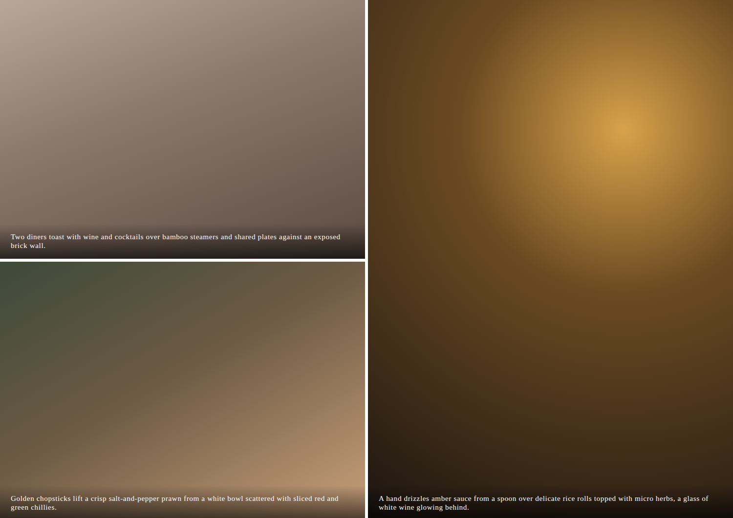Two diners toast with wine and cocktails over bamboo steamers and shared plates against an exposed brick wall.
Golden chopsticks lift a crisp salt-and-pepper prawn from a white bowl scattered with sliced red and green chillies.
A hand drizzles amber sauce from a spoon over delicate rice rolls topped with micro herbs, a glass of white wine glowing behind.